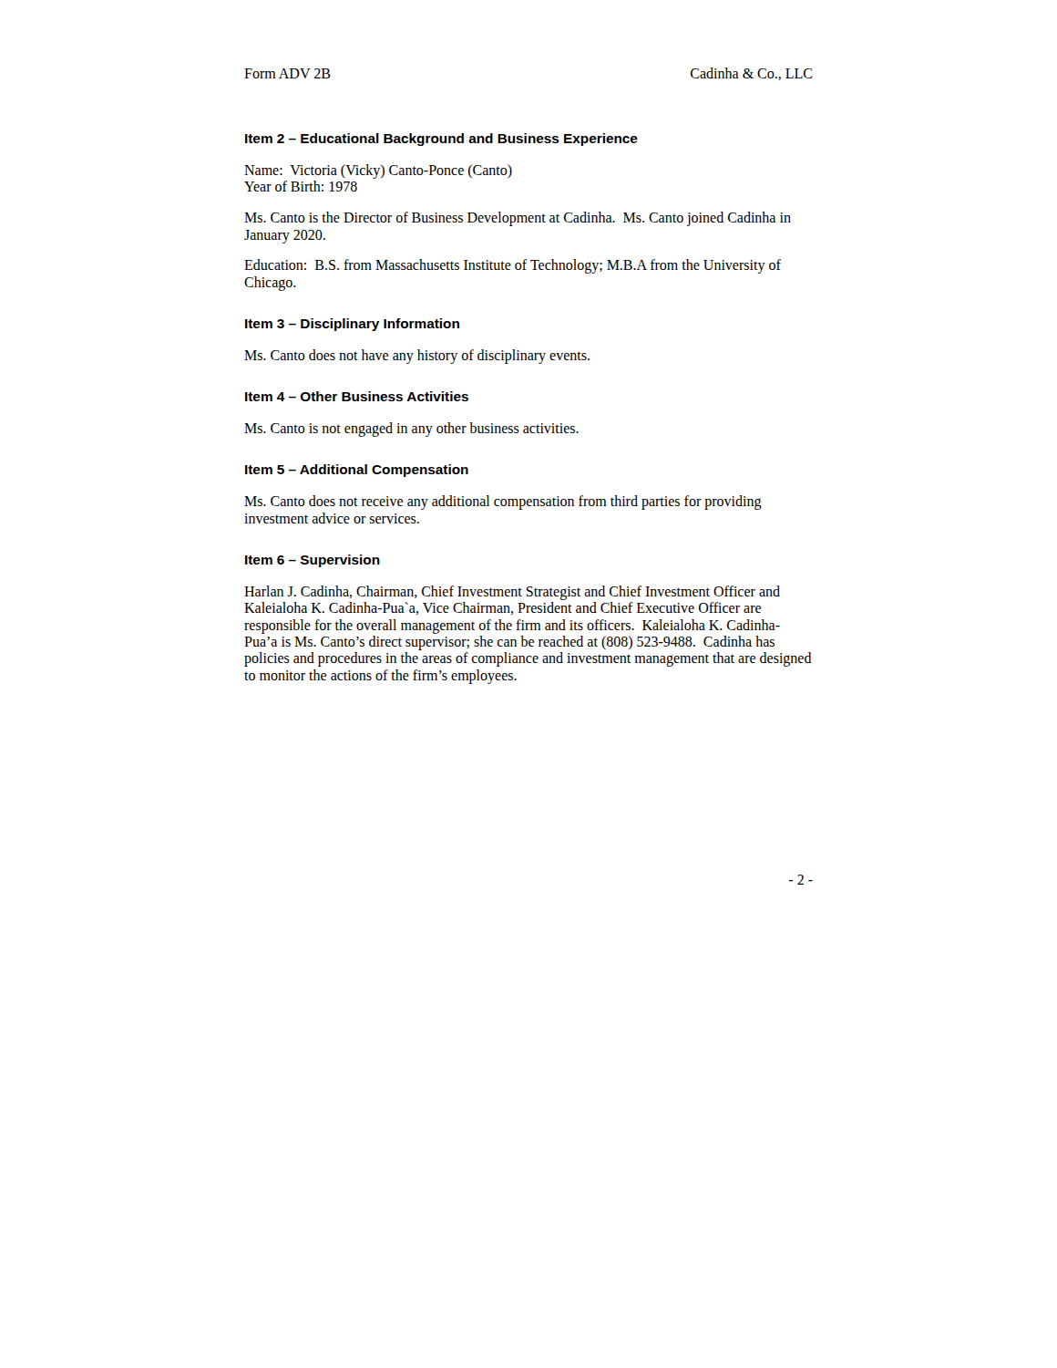Form ADV 2B
Cadinha & Co., LLC
Item 2 – Educational Background and Business Experience
Name: Victoria (Vicky) Canto-Ponce (Canto)
Year of Birth: 1978
Ms. Canto is the Director of Business Development at Cadinha. Ms. Canto joined Cadinha in January 2020.
Education: B.S. from Massachusetts Institute of Technology; M.B.A from the University of Chicago.
Item 3 – Disciplinary Information
Ms. Canto does not have any history of disciplinary events.
Item 4 – Other Business Activities
Ms. Canto is not engaged in any other business activities.
Item 5 – Additional Compensation
Ms. Canto does not receive any additional compensation from third parties for providing investment advice or services.
Item 6 – Supervision
Harlan J. Cadinha, Chairman, Chief Investment Strategist and Chief Investment Officer and Kaleialoha K. Cadinha-Pua`a, Vice Chairman, President and Chief Executive Officer are responsible for the overall management of the firm and its officers. Kaleialoha K. Cadinha-Pua’a is Ms. Canto’s direct supervisor; she can be reached at (808) 523-9488. Cadinha has policies and procedures in the areas of compliance and investment management that are designed to monitor the actions of the firm’s employees.
- 2 -